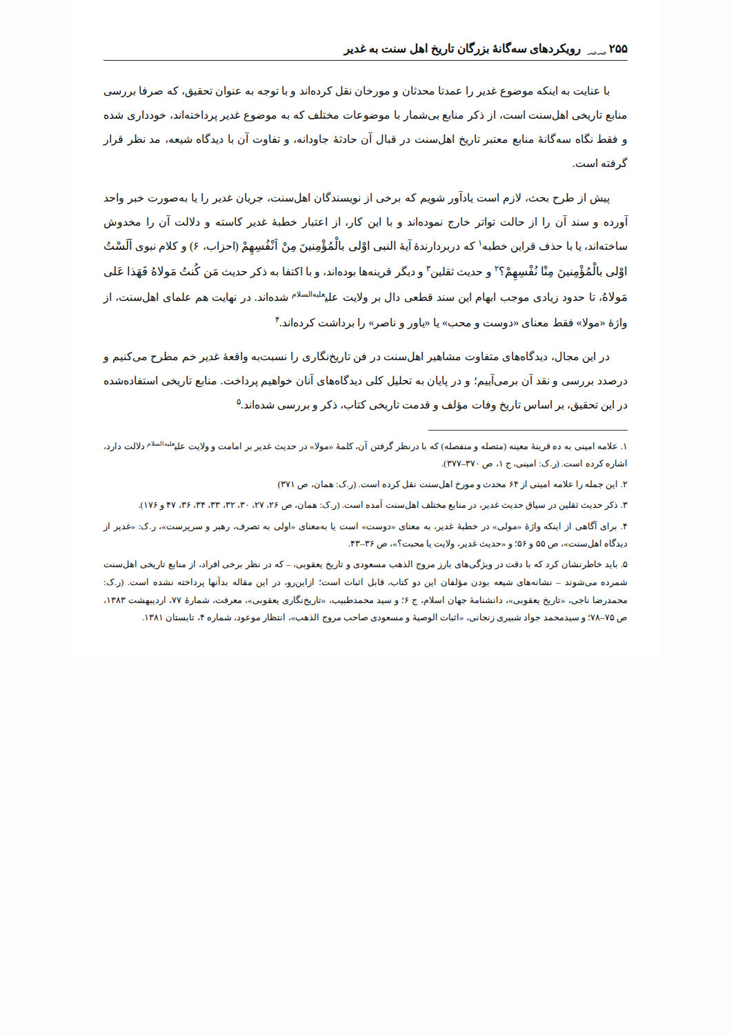۲۵۵ ؃؃ رویکردهای سه‌گانهٔ بزرگان تاریخ اهل سنت به غدیر
با عنایت به اینکه موضوع غدیر را عمدتا محدثان و مورخان نقل کرده‌اند و با توجه به عنوان تحقیق، که صرفا بررسی منابع تاریخی اهل‌سنت است، از ذکر منابع بی‌شمار با موضوعات مختلف که به موضوع غدیر پرداخته‌اند، خودداری شده و فقط نگاه سه‌گانهٔ منابع معتبر تاریخ اهل‌سنت در قبال آن حادثهٔ جاودانه، و تفاوت آن با دیدگاه شیعه، مد نظر قرار گرفته است.
پیش از طرح بحث، لازم است یادآور شویم که برخی از نویسندگان اهل‌سنت، جریان غدیر را یا به‌صورت خبر واحد آورده و سند آن را از حالت تواتر خارج نموده‌اند و با این کار، از اعتبار خطبهٔ غدیر کاسته و دلالت آن را مخدوش ساخته‌اند، یا با حذف قراین خطبه۱ که دربردارندهٔ آیهٔ النبی اوْلی بالْمُؤْمِنینَ مِنْ اَنْفُسِهِمْ (احزاب، ۶) و کلام نبوی اَلَسْتُ اوْلی بالْمُؤْمِنینَ مِنْا نُفْسِهِمْ؟۲ و حدیث ثقلین۳ و دیگر قرینه‌ها بوده‌اند، و با اکتفا به ذکر حدیث مَن کُنتُ مَولاهُ فَهَذا عَلی مَولاهُ، تا حدود زیادی موجب ابهام این سند قطعی دال بر ولایت علیعلیه‌السلام شده‌اند. در نهایت هم علمای اهل‌سنت، از واژهٔ «مولا» فقط معنای «دوست و محب» یا «یاور و ناصر» را برداشت کرده‌اند.۴
در این مجال، دیدگاه‌های متفاوت مشاهیر اهل‌سنت در فن تاریخ‌نگاری را نسبت‌به واقعهٔ غدیر خم مطرح می‌کنیم و درصدد بررسی و نقد آن برمی‌آییم؛ و در پایان به تحلیل کلی دیدگاه‌های آنان خواهیم پرداخت. منابع تاریخی استفاده‌شده در این تحقیق، بر اساس تاریخ وفات مؤلف و قدمت تاریخی کتاب، ذکر و بررسی شده‌اند.۵
۱. علامه امینی به ده قرینهٔ معینه (متصله و منفصله) که با درنظر گرفتن آن، کلمهٔ «مولا» در حدیث غدیر بر امامت و ولایت علیعلیه‌السلام دلالت دارد، اشاره کرده است. (ر.ک: امینی، ج ۱، ص ۳۷۰–۳۷۷).
۲. این جمله را علامه امینی از ۶۴ محدث و مورخ اهل‌سنت نقل کرده است. (ر.ک: همان، ص ۳۷۱)
۳. ذکر حدیث ثقلین در سیاق حدیث غدیر، در منابع مختلف اهل‌سنت آمده است. (ر.ک: همان، ص ۲۶، ۲۷، ۳۰، ۳۲، ۳۳، ۳۴، ۳۶، ۴۷ و ۱۷۶).
۴. برای آگاهی از اینکه واژهٔ «مولی» در خطبهٔ غدیر، به معنای «دوست» است یا به‌معنای «اولی به تصرف، رهبر و سرپرست»، ر.ک: «غدیر از دیدگاه اهل‌سنت»، ص ۵۵ و ۵۶؛ و «حدیث غدیر، ولایت یا محبت؟»، ص ۳۶–۴۳.
۵. باید خاطرنشان کرد که با دقت در ویژگی‌های بارز مروج الذهب مسعودی و تاریخ یعقوبی، – که در نظر برخی افراد، از منابع تاریخی اهل‌سنت شمرده می‌شوند – نشانه‌های شیعه بودن مؤلفان این دو کتاب، قابل اثبات است؛ ازاین‌رو، در این مقاله بدآنها پرداخته نشده است. (ر.ک: محمدرضا ناجی، «تاریخ یعقوبی»، دانشنامهٔ جهان اسلام، ج ۶؛ و سید محمدطبیب، «تاریخ‌نگاری یعقوبی»، معرفت، شمارهٔ ۷۷، اردیبهشت ۱۳۸۳، ص ۷۵–۷۸؛ و سیدمحمد جواد شبیری زنجانی، «اثبات الوصیهٔ و مسعودی صاحب مروج الذهب»، انتظار موعود، شماره ۴، تابستان ۱۳۸۱.